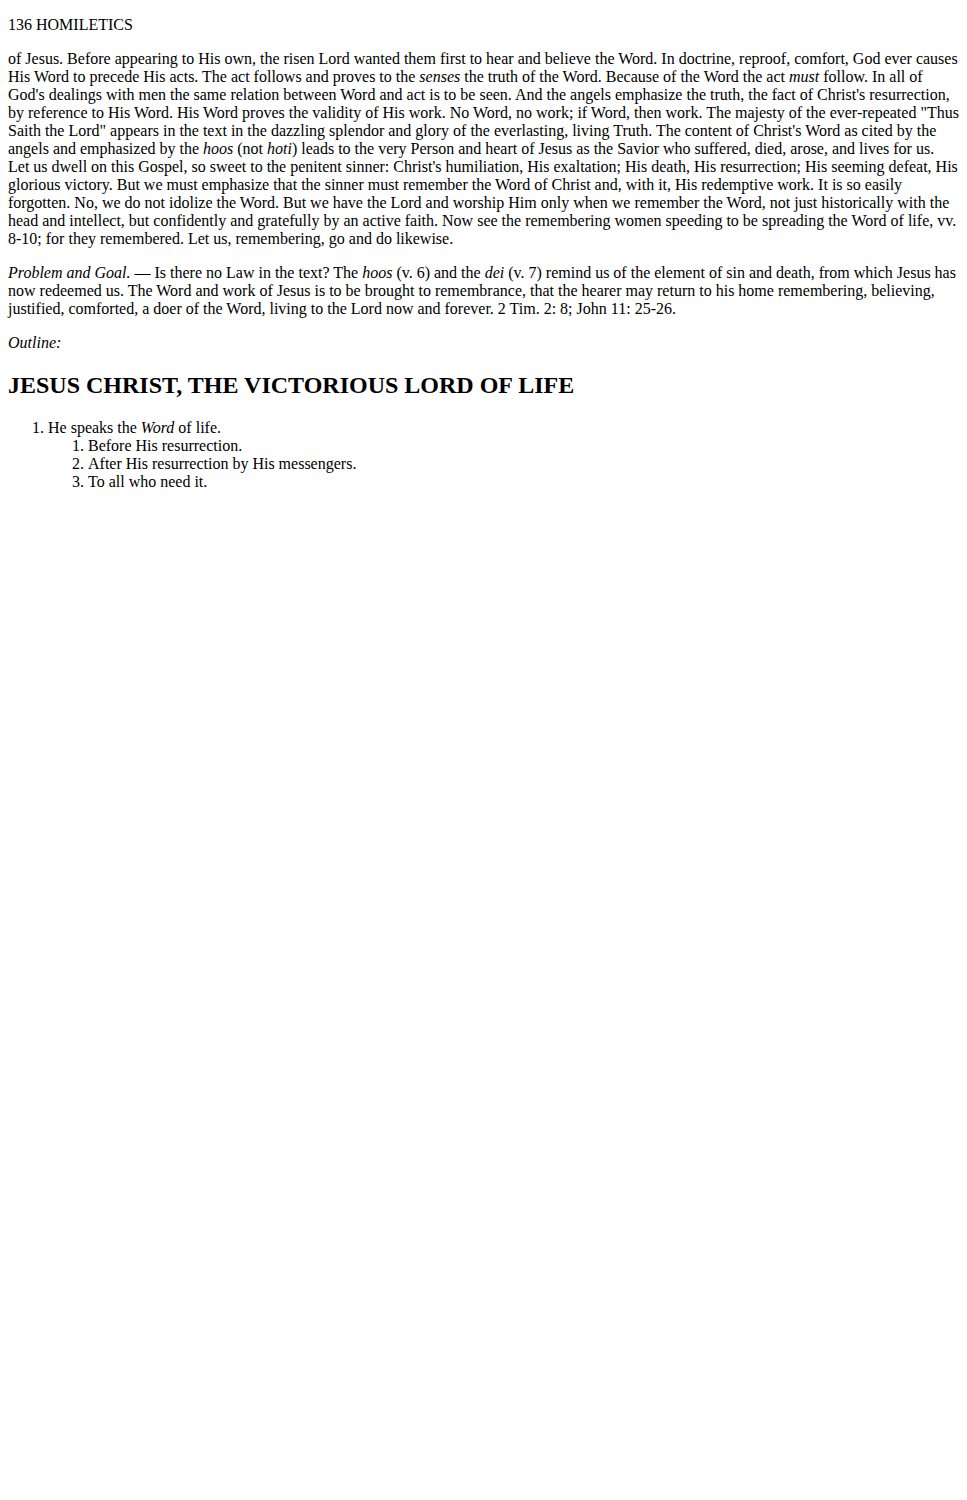136 HOMILETICS
of Jesus. Before appearing to His own, the risen Lord wanted them first to hear and believe the Word. In doctrine, reproof, comfort, God ever causes His Word to precede His acts. The act follows and proves to the senses the truth of the Word. Because of the Word the act must follow. In all of God's dealings with men the same relation between Word and act is to be seen. And the angels emphasize the truth, the fact of Christ's resurrection, by reference to His Word. His Word proves the validity of His work. No Word, no work; if Word, then work. The majesty of the ever-repeated "Thus Saith the Lord" appears in the text in the dazzling splendor and glory of the everlasting, living Truth. The content of Christ's Word as cited by the angels and emphasized by the hoos (not hoti) leads to the very Person and heart of Jesus as the Savior who suffered, died, arose, and lives for us. Let us dwell on this Gospel, so sweet to the penitent sinner: Christ's humiliation, His exaltation; His death, His resurrection; His seeming defeat, His glorious victory. But we must emphasize that the sinner must remember the Word of Christ and, with it, His redemptive work. It is so easily forgotten. No, we do not idolize the Word. But we have the Lord and worship Him only when we remember the Word, not just historically with the head and intellect, but confidently and gratefully by an active faith. Now see the remembering women speeding to be spreading the Word of life, vv. 8-10; for they remembered. Let us, remembering, go and do likewise.
Problem and Goal. — Is there no Law in the text? The hoos (v. 6) and the dei (v. 7) remind us of the element of sin and death, from which Jesus has now redeemed us. The Word and work of Jesus is to be brought to remembrance, that the hearer may return to his home remembering, believing, justified, comforted, a doer of the Word, living to the Lord now and forever. 2 Tim. 2: 8; John 11: 25-26.
Outline:
JESUS CHRIST, THE VICTORIOUS LORD OF LIFE
He speaks the Word of life.
Before His resurrection.
After His resurrection by His messengers.
To all who need it.